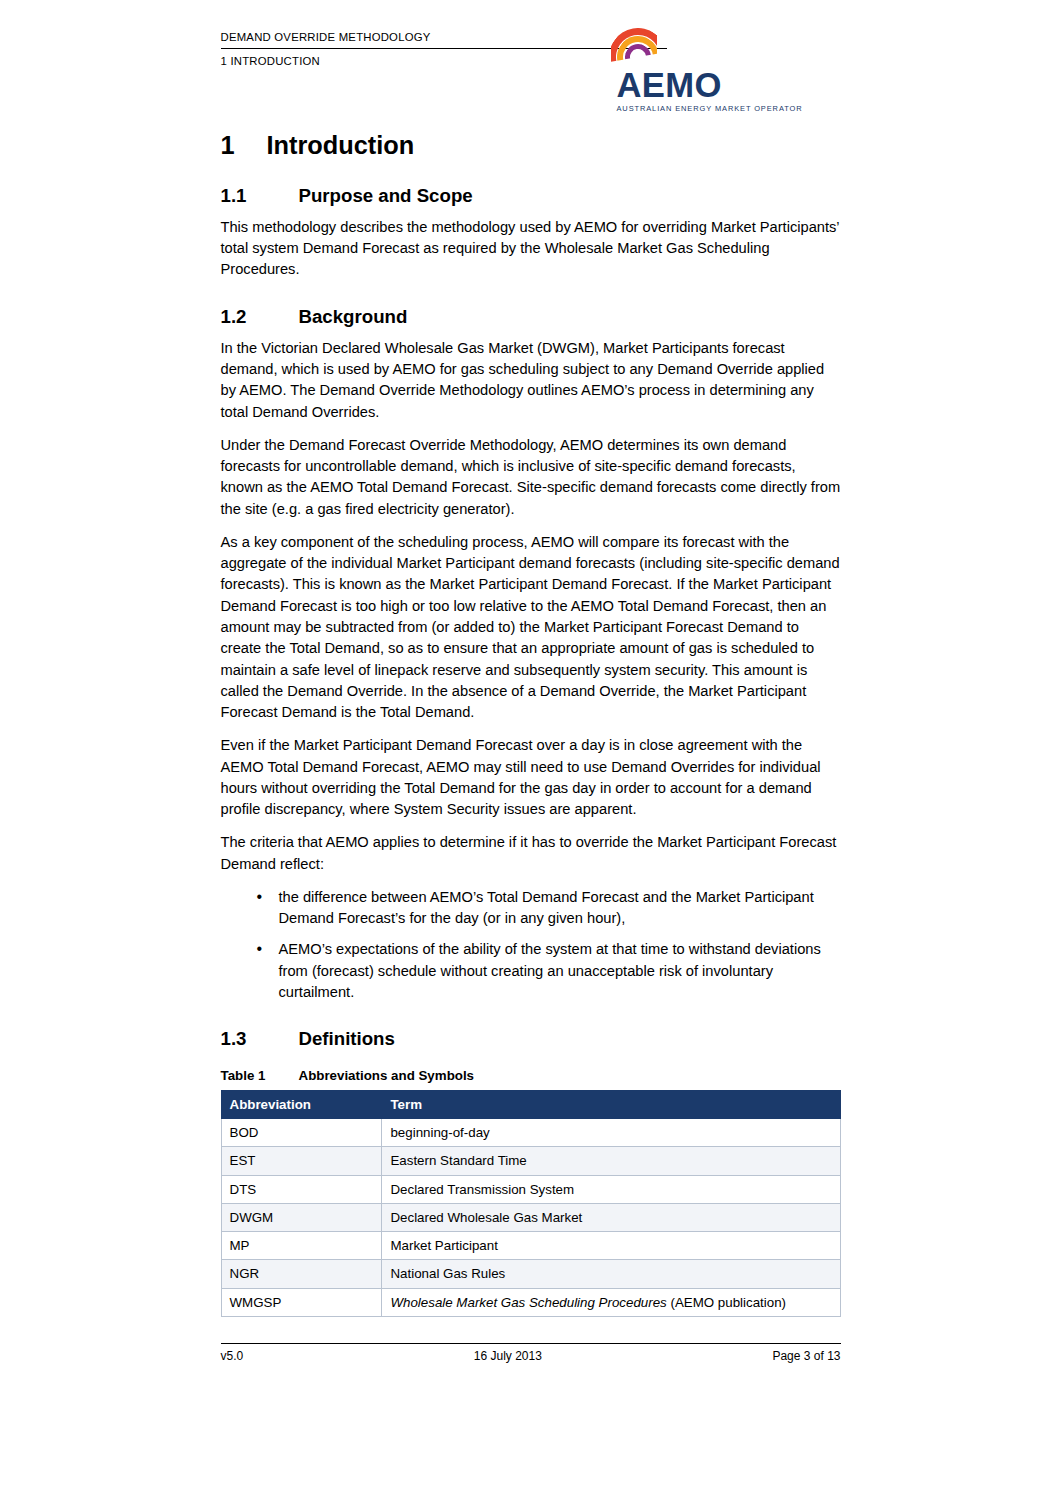DEMAND OVERRIDE METHODOLOGY
1 INTRODUCTION
AEMO
Australian Energy Market Operator
1 Introduction
1.1 Purpose and Scope
This methodology describes the methodology used by AEMO for overriding Market Participants’ total system Demand Forecast as required by the Wholesale Market Gas Scheduling Procedures.
1.2 Background
In the Victorian Declared Wholesale Gas Market (DWGM), Market Participants forecast demand, which is used by AEMO for gas scheduling subject to any Demand Override applied by AEMO. The Demand Override Methodology outlines AEMO’s process in determining any total Demand Overrides.
Under the Demand Forecast Override Methodology, AEMO determines its own demand forecasts for uncontrollable demand, which is inclusive of site-specific demand forecasts, known as the AEMO Total Demand Forecast. Site-specific demand forecasts come directly from the site (e.g. a gas fired electricity generator).
As a key component of the scheduling process, AEMO will compare its forecast with the aggregate of the individual Market Participant demand forecasts (including site-specific demand forecasts). This is known as the Market Participant Demand Forecast. If the Market Participant Demand Forecast is too high or too low relative to the AEMO Total Demand Forecast, then an amount may be subtracted from (or added to) the Market Participant Forecast Demand to create the Total Demand, so as to ensure that an appropriate amount of gas is scheduled to maintain a safe level of linepack reserve and subsequently system security. This amount is called the Demand Override. In the absence of a Demand Override, the Market Participant Forecast Demand is the Total Demand.
Even if the Market Participant Demand Forecast over a day is in close agreement with the AEMO Total Demand Forecast, AEMO may still need to use Demand Overrides for individual hours without overriding the Total Demand for the gas day in order to account for a demand profile discrepancy, where System Security issues are apparent.
The criteria that AEMO applies to determine if it has to override the Market Participant Forecast Demand reflect:
the difference between AEMO’s Total Demand Forecast and the Market Participant Demand Forecast’s for the day (or in any given hour),
AEMO’s expectations of the ability of the system at that time to withstand deviations from (forecast) schedule without creating an unacceptable risk of involuntary curtailment.
1.3 Definitions
Table 1 Abbreviations and Symbols
| Abbreviation | Term |
| --- | --- |
| BOD | beginning-of-day |
| EST | Eastern Standard Time |
| DTS | Declared Transmission System |
| DWGM | Declared Wholesale Gas Market |
| MP | Market Participant |
| NGR | National Gas Rules |
| WMGSP | Wholesale Market Gas Scheduling Procedures (AEMO publication) |
v5.0
16 July 2013
Page 3 of 13